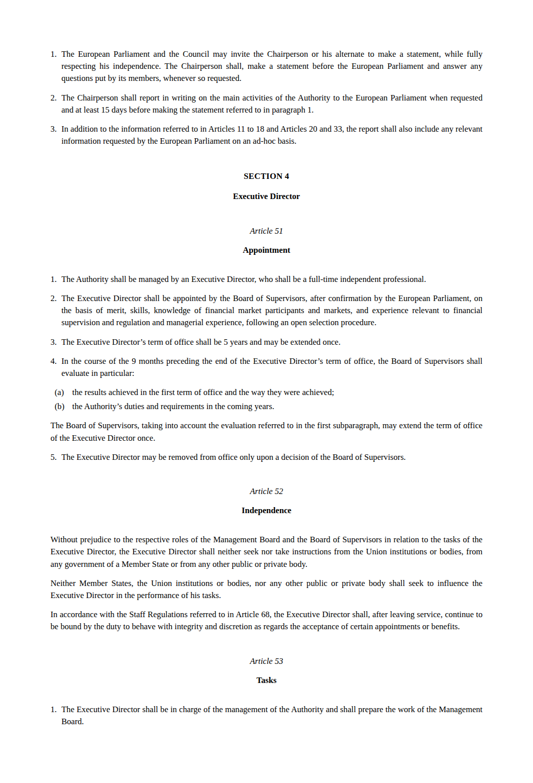1. The European Parliament and the Council may invite the Chairperson or his alternate to make a statement, while fully respecting his independence. The Chairperson shall, make a statement before the European Parliament and answer any questions put by its members, whenever so requested.
2. The Chairperson shall report in writing on the main activities of the Authority to the European Parliament when requested and at least 15 days before making the statement referred to in paragraph 1.
3. In addition to the information referred to in Articles 11 to 18 and Articles 20 and 33, the report shall also include any relevant information requested by the European Parliament on an ad-hoc basis.
SECTION 4
Executive Director
Article 51
Appointment
1. The Authority shall be managed by an Executive Director, who shall be a full-time independent professional.
2. The Executive Director shall be appointed by the Board of Supervisors, after confirmation by the European Parliament, on the basis of merit, skills, knowledge of financial market participants and markets, and experience relevant to financial supervision and regulation and managerial experience, following an open selection procedure.
3. The Executive Director’s term of office shall be 5 years and may be extended once.
4. In the course of the 9 months preceding the end of the Executive Director’s term of office, the Board of Supervisors shall evaluate in particular:
(a) the results achieved in the first term of office and the way they were achieved;
(b) the Authority’s duties and requirements in the coming years.
The Board of Supervisors, taking into account the evaluation referred to in the first subparagraph, may extend the term of office of the Executive Director once.
5. The Executive Director may be removed from office only upon a decision of the Board of Supervisors.
Article 52
Independence
Without prejudice to the respective roles of the Management Board and the Board of Supervisors in relation to the tasks of the Executive Director, the Executive Director shall neither seek nor take instructions from the Union institutions or bodies, from any government of a Member State or from any other public or private body.
Neither Member States, the Union institutions or bodies, nor any other public or private body shall seek to influence the Executive Director in the performance of his tasks.
In accordance with the Staff Regulations referred to in Article 68, the Executive Director shall, after leaving service, continue to be bound by the duty to behave with integrity and discretion as regards the acceptance of certain appointments or benefits.
Article 53
Tasks
1. The Executive Director shall be in charge of the management of the Authority and shall prepare the work of the Management Board.